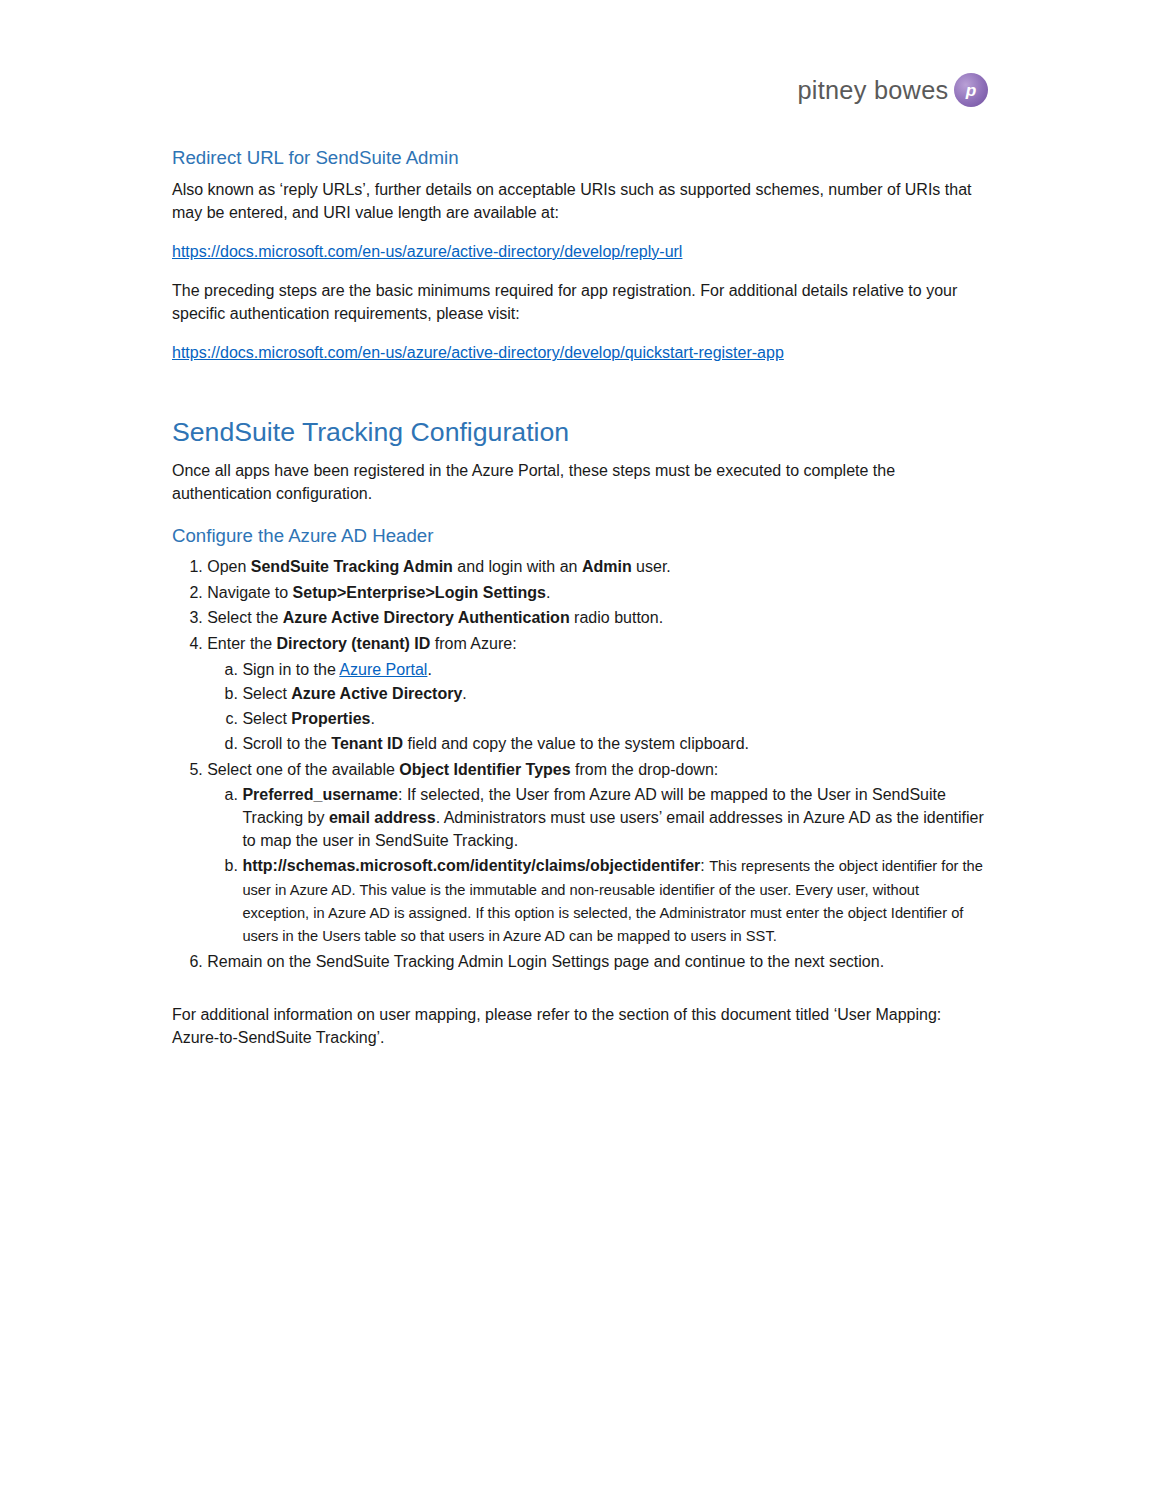pitney bowes p
Redirect URL for SendSuite Admin
Also known as ‘reply URLs’, further details on acceptable URIs such as supported schemes, number of URIs that may be entered, and URI value length are available at:
https://docs.microsoft.com/en-us/azure/active-directory/develop/reply-url
The preceding steps are the basic minimums required for app registration. For additional details relative to your specific authentication requirements, please visit:
https://docs.microsoft.com/en-us/azure/active-directory/develop/quickstart-register-app
SendSuite Tracking Configuration
Once all apps have been registered in the Azure Portal, these steps must be executed to complete the authentication configuration.
Configure the Azure AD Header
Open SendSuite Tracking Admin and login with an Admin user.
Navigate to Setup>Enterprise>Login Settings.
Select the Azure Active Directory Authentication radio button.
Enter the Directory (tenant) ID from Azure:
Sign in to the Azure Portal.
Select Azure Active Directory.
Select Properties.
Scroll to the Tenant ID field and copy the value to the system clipboard.
Select one of the available Object Identifier Types from the drop-down:
Preferred_username: If selected, the User from Azure AD will be mapped to the User in SendSuite Tracking by email address. Administrators must use users’ email addresses in Azure AD as the identifier to map the user in SendSuite Tracking.
http://schemas.microsoft.com/identity/claims/objectidentifer: This represents the object identifier for the user in Azure AD. This value is the immutable and non-reusable identifier of the user. Every user, without exception, in Azure AD is assigned. If this option is selected, the Administrator must enter the object Identifier of users in the Users table so that users in Azure AD can be mapped to users in SST.
Remain on the SendSuite Tracking Admin Login Settings page and continue to the next section.
For additional information on user mapping, please refer to the section of this document titled ‘User Mapping: Azure-to-SendSuite Tracking’.